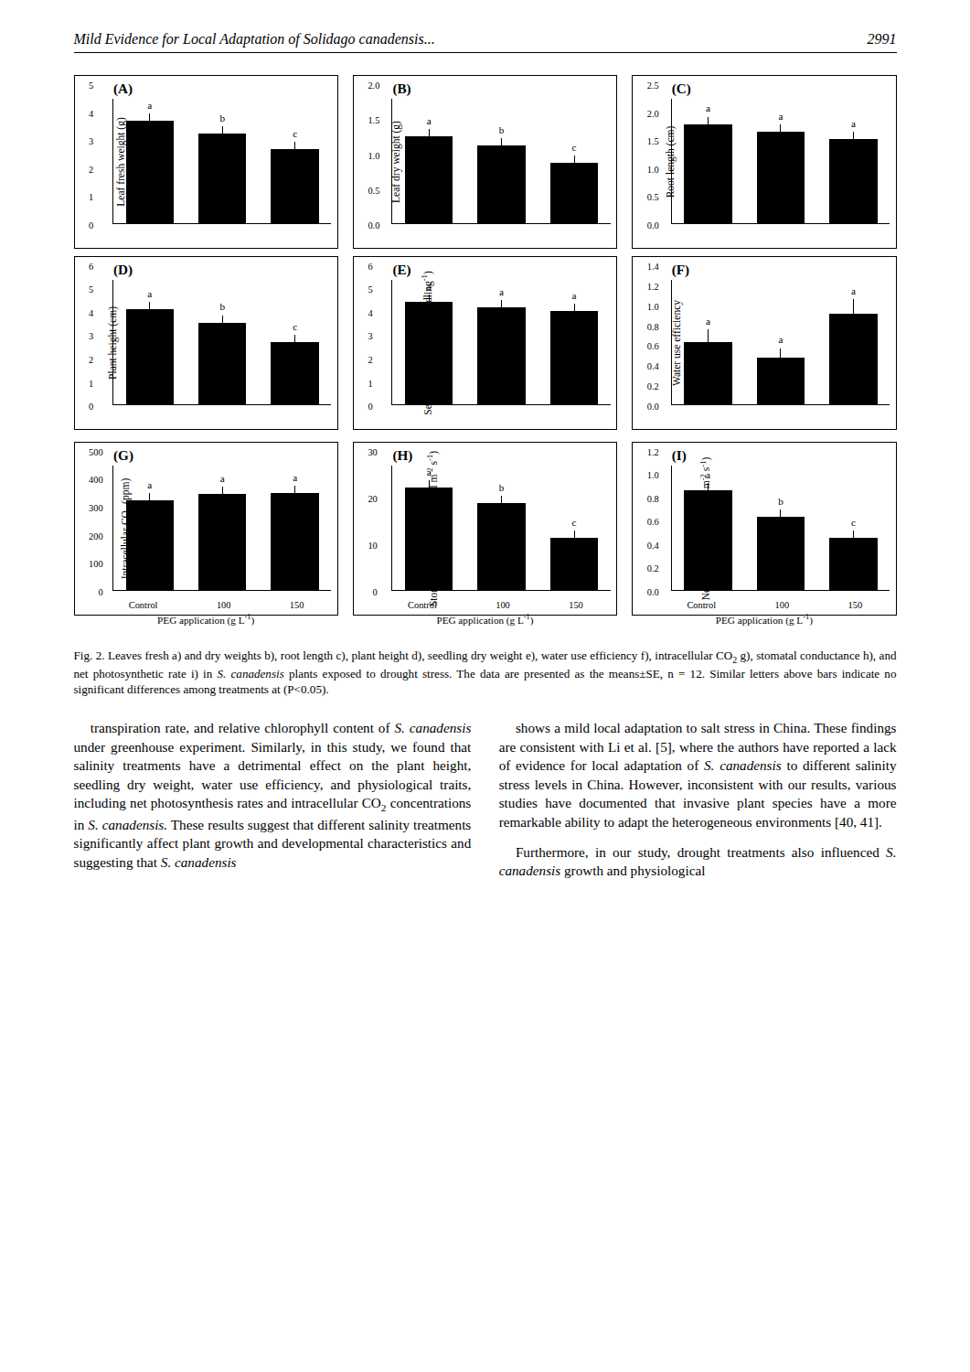Mild Evidence for Local Adaptation of Solidago canadensis... 2991
(A) Leaf fresh weight (g)
543210
a
b
c
(B) Leaf dry weight (g)
2.01.51.00.50.0
a
b
c
(C) Root length (cm)
2.52.01.51.00.50.0
a
a
a
(D) Plant height (cm)
6543210
a
b
c
(E) Seedling dry weight (g seedling-1)
6543210
a
a
a
(F) Water use efficiency
1.41.21.00.80.60.40.20.0
a
a
a
(G) Intracellular CO2 (ppm)
5004003002001000
a
a
a
Control 100150
PEG application (g L-1)
(H) Stomatal conductance (µmol m-2 s-1)
3020100
a
b
c
Control 100150
PEG application (g L-1)
(I) Net photosynthesis (µmol m-2 s-1)
1.21.00.80.60.40.20.0
a
b
c
Control 100150
PEG application (g L-1)
Fig. 2. Leaves fresh a) and dry weights b), root length c), plant height d), seedling dry weight e), water use efficiency f), intracellular CO2 g), stomatal conductance h), and net photosynthetic rate i) in S. canadensis plants exposed to drought stress. The data are presented as the means±SE, n = 12. Similar letters above bars indicate no significant differences among treatments at (P<0.05).
transpiration rate, and relative chlorophyll content of S. canadensis under greenhouse experiment. Similarly, in this study, we found that salinity treatments have a detrimental effect on the plant height, seedling dry weight, water use efficiency, and physiological traits, including net photosynthesis rates and intracellular CO2 concentrations in S. canadensis. These results suggest that different salinity treatments significantly affect plant growth and developmental characteristics and suggesting that S. canadensis
shows a mild local adaptation to salt stress in China. These findings are consistent with Li et al. [5], where the authors have reported a lack of evidence for local adaptation of S. canadensis to different salinity stress levels in China. However, inconsistent with our results, various studies have documented that invasive plant species have a more remarkable ability to adapt the heterogeneous environments [40, 41].
Furthermore, in our study, drought treatments also influenced S. canadensis growth and physiological